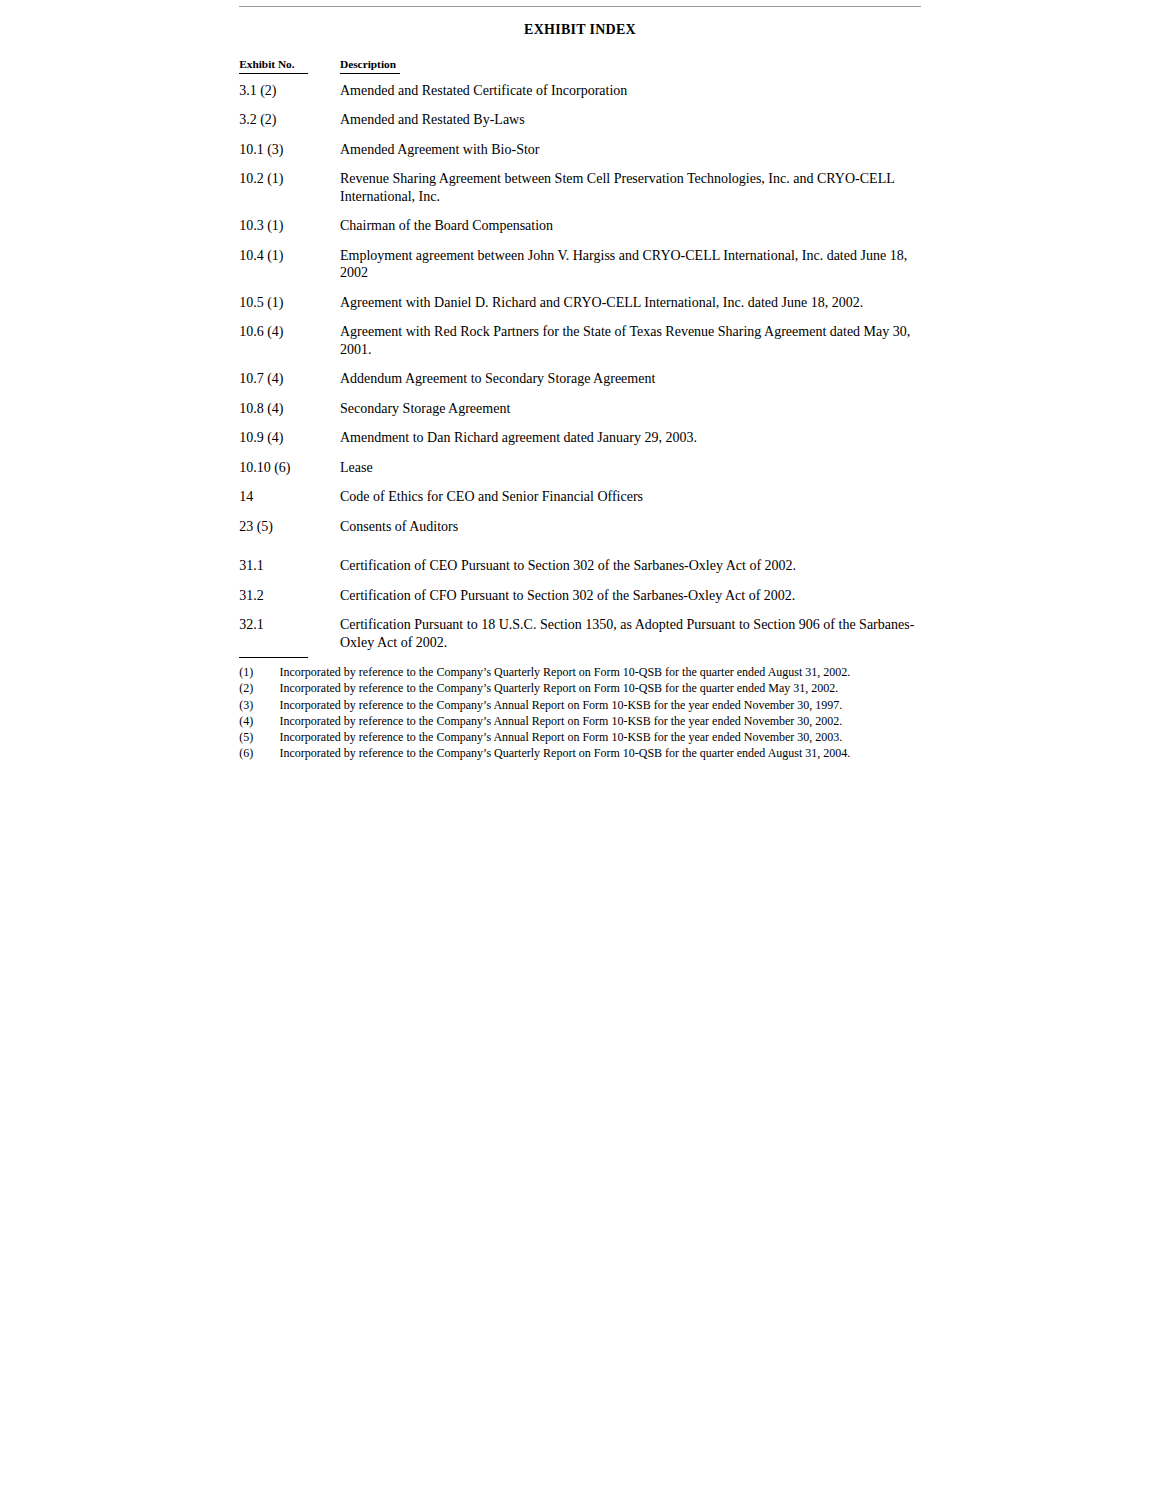EXHIBIT INDEX
| Exhibit No. | Description |
| --- | --- |
| 3.1 (2) | Amended and Restated Certificate of Incorporation |
| 3.2 (2) | Amended and Restated By-Laws |
| 10.1 (3) | Amended Agreement with Bio-Stor |
| 10.2 (1) | Revenue Sharing Agreement between Stem Cell Preservation Technologies, Inc. and CRYO-CELL International, Inc. |
| 10.3 (1) | Chairman of the Board Compensation |
| 10.4 (1) | Employment agreement between John V. Hargiss and CRYO-CELL International, Inc. dated June 18, 2002 |
| 10.5 (1) | Agreement with Daniel D. Richard and CRYO-CELL International, Inc. dated June 18, 2002. |
| 10.6 (4) | Agreement with Red Rock Partners for the State of Texas Revenue Sharing Agreement dated May 30, 2001. |
| 10.7 (4) | Addendum Agreement to Secondary Storage Agreement |
| 10.8 (4) | Secondary Storage Agreement |
| 10.9 (4) | Amendment to Dan Richard agreement dated January 29, 2003. |
| 10.10 (6) | Lease |
| 14 | Code of Ethics for CEO and Senior Financial Officers |
| 23 (5) | Consents of Auditors |
| 31.1 | Certification of CEO Pursuant to Section 302 of the Sarbanes-Oxley Act of 2002. |
| 31.2 | Certification of CFO Pursuant to Section 302 of the Sarbanes-Oxley Act of 2002. |
| 32.1 | Certification Pursuant to 18 U.S.C. Section 1350, as Adopted Pursuant to Section 906 of the Sarbanes-Oxley Act of 2002. |
(1)
Incorporated by reference to the Company’s Quarterly Report on Form 10-QSB for the quarter ended August 31, 2002.
(2)
Incorporated by reference to the Company’s Quarterly Report on Form 10-QSB for the quarter ended May 31, 2002.
(3)
Incorporated by reference to the Company’s Annual Report on Form 10-KSB for the year ended November 30, 1997.
(4)
Incorporated by reference to the Company’s Annual Report on Form 10-KSB for the year ended November 30, 2002.
(5)
Incorporated by reference to the Company’s Annual Report on Form 10-KSB for the year ended November 30, 2003.
(6)
Incorporated by reference to the Company’s Quarterly Report on Form 10-QSB for the quarter ended August 31, 2004.